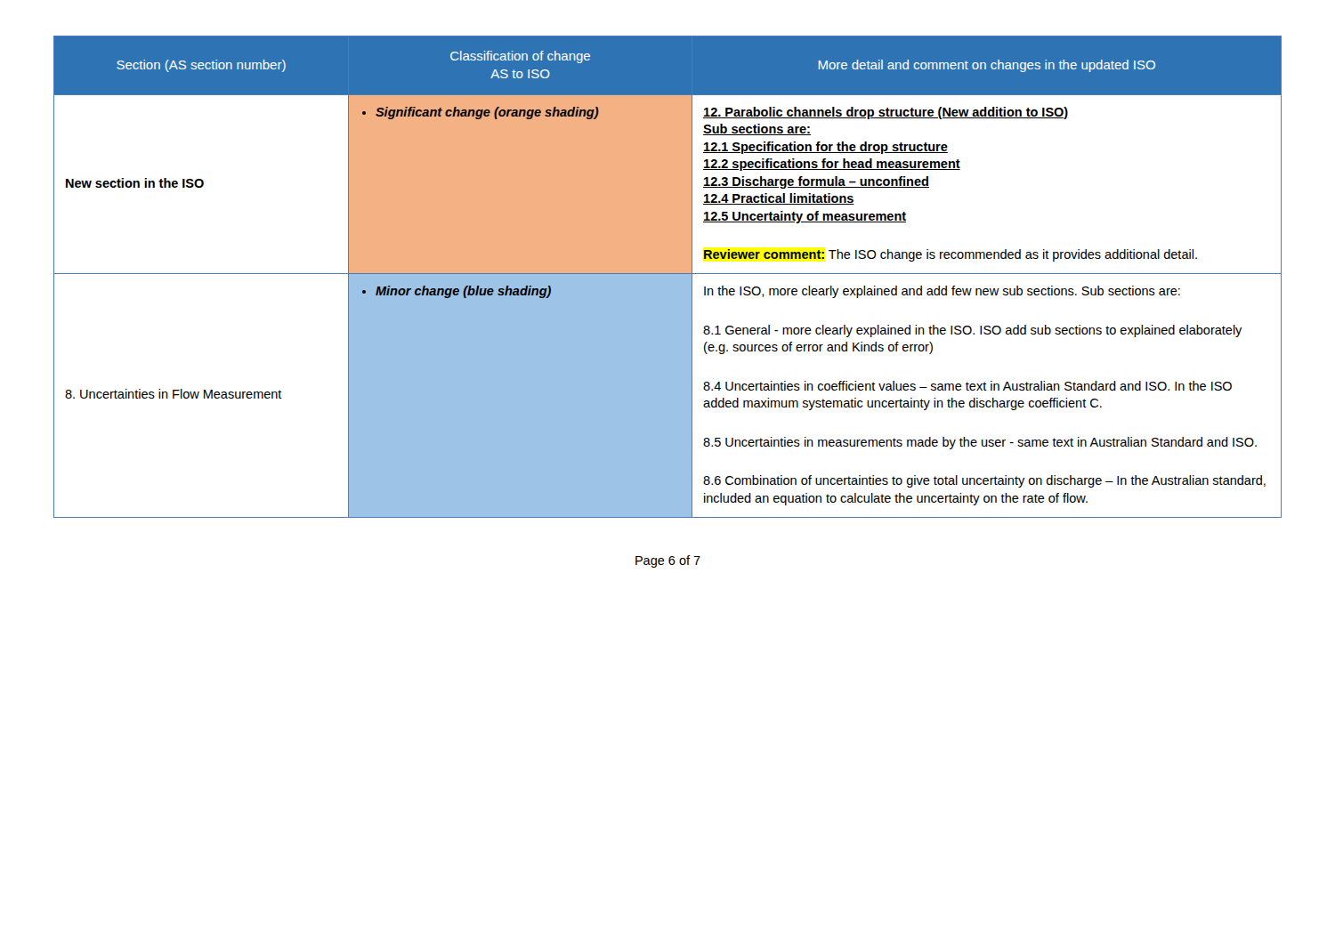| Section (AS section number) | Classification of change AS to ISO | More detail and comment on changes in the updated ISO |
| --- | --- | --- |
| New section in the ISO | Significant change (orange shading) | 12. Parabolic channels drop structure (New addition to ISO) Sub sections are: 12.1 Specification for the drop structure 12.2 specifications for head measurement 12.3 Discharge formula – unconfined 12.4 Practical limitations 12.5 Uncertainty of measurement Reviewer comment: The ISO change is recommended as it provides additional detail. |
| 8. Uncertainties in Flow Measurement | Minor change (blue shading) | In the ISO, more clearly explained and add few new sub sections. Sub sections are: 8.1 General - more clearly explained in the ISO. ISO add sub sections to explained elaborately (e.g. sources of error and Kinds of error) 8.4 Uncertainties in coefficient values – same text in Australian Standard and ISO. In the ISO added maximum systematic uncertainty in the discharge coefficient C. 8.5 Uncertainties in measurements made by the user - same text in Australian Standard and ISO. 8.6 Combination of uncertainties to give total uncertainty on discharge – In the Australian standard, included an equation to calculate the uncertainty on the rate of flow. |
Page 6 of 7